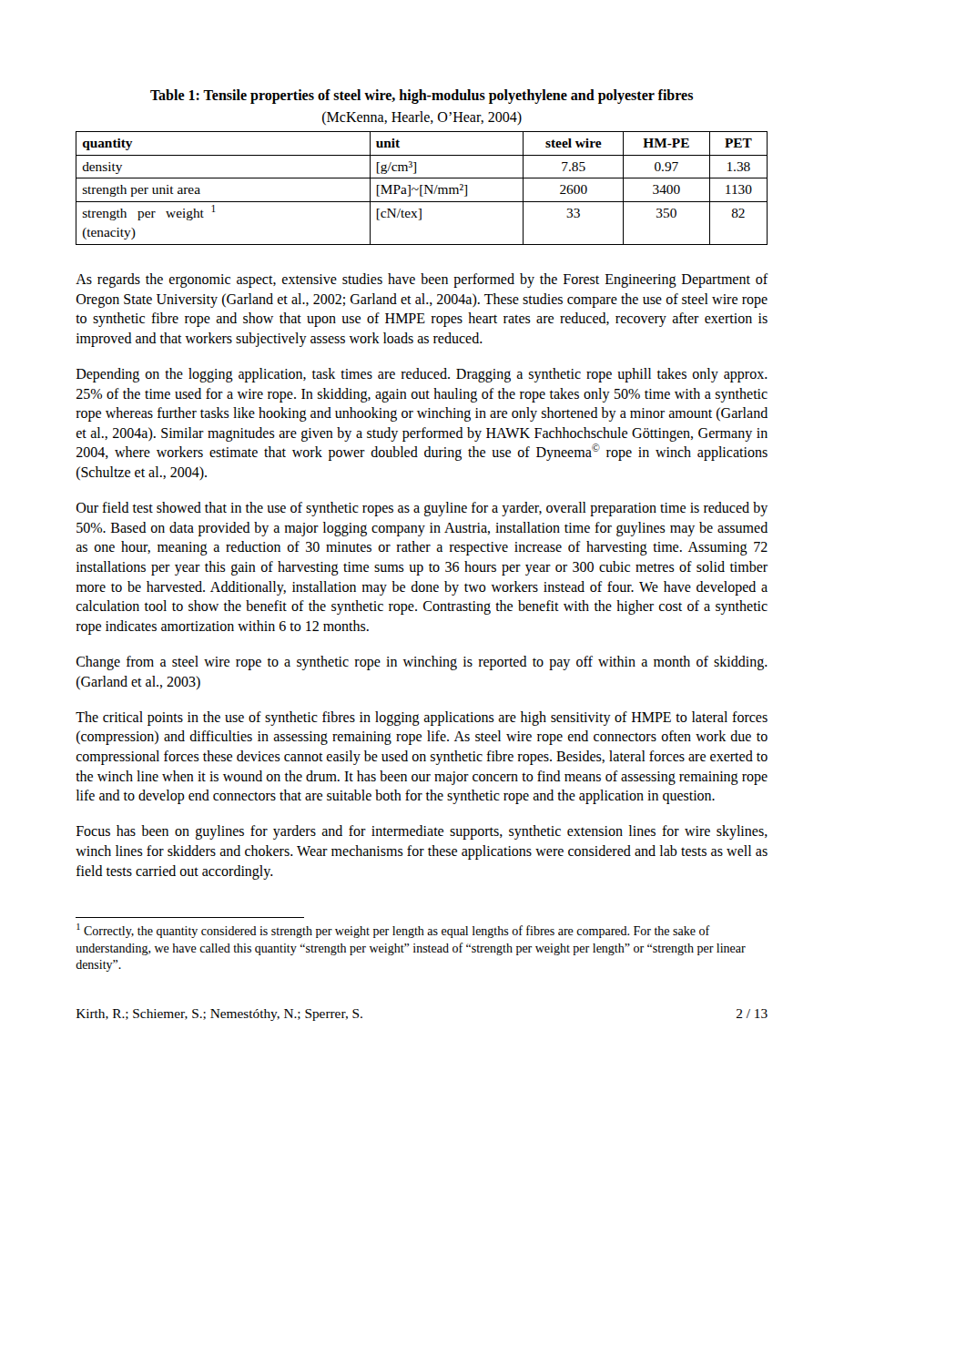Table 1: Tensile properties of steel wire, high-modulus polyethylene and polyester fibres
(McKenna, Hearle, O’Hear, 2004)
| quantity | unit | steel wire | HM-PE | PET |
| --- | --- | --- | --- | --- |
| density | [g/cm³] | 7.85 | 0.97 | 1.38 |
| strength per unit area | [MPa]~[N/mm²] | 2600 | 3400 | 1130 |
| strength per weight 1 (tenacity) | [cN/tex] | 33 | 350 | 82 |
As regards the ergonomic aspect, extensive studies have been performed by the Forest Engineering Department of Oregon State University (Garland et al., 2002; Garland et al., 2004a). These studies compare the use of steel wire rope to synthetic fibre rope and show that upon use of HMPE ropes heart rates are reduced, recovery after exertion is improved and that workers subjectively assess work loads as reduced.
Depending on the logging application, task times are reduced. Dragging a synthetic rope uphill takes only approx. 25% of the time used for a wire rope. In skidding, again out hauling of the rope takes only 50% time with a synthetic rope whereas further tasks like hooking and unhooking or winching in are only shortened by a minor amount (Garland et al., 2004a). Similar magnitudes are given by a study performed by HAWK Fachhochschule Göttingen, Germany in 2004, where workers estimate that work power doubled during the use of Dyneema© rope in winch applications (Schultze et al., 2004).
Our field test showed that in the use of synthetic ropes as a guyline for a yarder, overall preparation time is reduced by 50%. Based on data provided by a major logging company in Austria, installation time for guylines may be assumed as one hour, meaning a reduction of 30 minutes or rather a respective increase of harvesting time. Assuming 72 installations per year this gain of harvesting time sums up to 36 hours per year or 300 cubic metres of solid timber more to be harvested. Additionally, installation may be done by two workers instead of four. We have developed a calculation tool to show the benefit of the synthetic rope. Contrasting the benefit with the higher cost of a synthetic rope indicates amortization within 6 to 12 months.
Change from a steel wire rope to a synthetic rope in winching is reported to pay off within a month of skidding. (Garland et al., 2003)
The critical points in the use of synthetic fibres in logging applications are high sensitivity of HMPE to lateral forces (compression) and difficulties in assessing remaining rope life. As steel wire rope end connectors often work due to compressional forces these devices cannot easily be used on synthetic fibre ropes. Besides, lateral forces are exerted to the winch line when it is wound on the drum. It has been our major concern to find means of assessing remaining rope life and to develop end connectors that are suitable both for the synthetic rope and the application in question.
Focus has been on guylines for yarders and for intermediate supports, synthetic extension lines for wire skylines, winch lines for skidders and chokers. Wear mechanisms for these applications were considered and lab tests as well as field tests carried out accordingly.
1 Correctly, the quantity considered is strength per weight per length as equal lengths of fibres are compared. For the sake of understanding, we have called this quantity “strength per weight” instead of “strength per weight per length” or “strength per linear density”.
Kirth, R.; Schiemer, S.; Nemestóthy, N.; Sperrer, S. 2 / 13